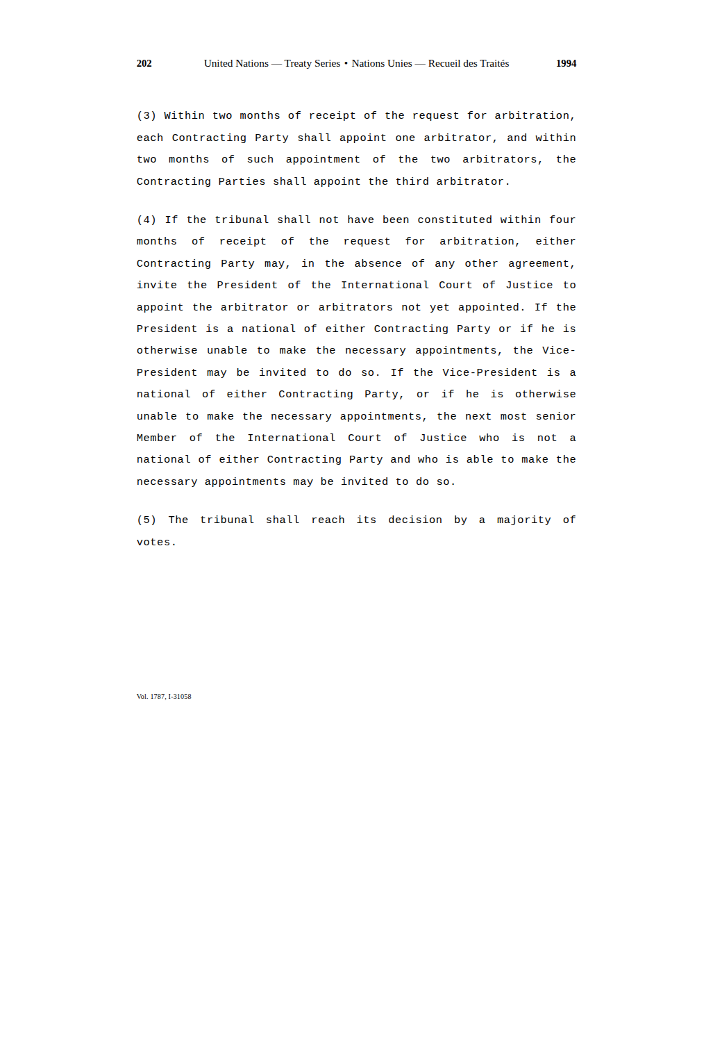202
United Nations — Treaty Series•Nations Unies — Recueil des Traités
1994
(3) Within two months of receipt of the request for arbitration, each Contracting Party shall appoint one arbitrator, and within two months of such appointment of the two arbitrators, the Contracting Parties shall appoint the third arbitrator.
(4) If the tribunal shall not have been constituted within four months of receipt of the request for arbitration, either Contracting Party may, in the absence of any other agreement, invite the President of the International Court of Justice to appoint the arbitrator or arbitrators not yet appointed. If the President is a national of either Contracting Party or if he is otherwise unable to make the necessary appointments, the Vice-President may be invited to do so. If the Vice-President is a national of either Contracting Party, or if he is otherwise unable to make the necessary appointments, the next most senior Member of the International Court of Justice who is not a national of either Contracting Party and who is able to make the necessary appointments may be invited to do so.
(5) The tribunal shall reach its decision by a majority of votes.
Vol. 1787, I-31058